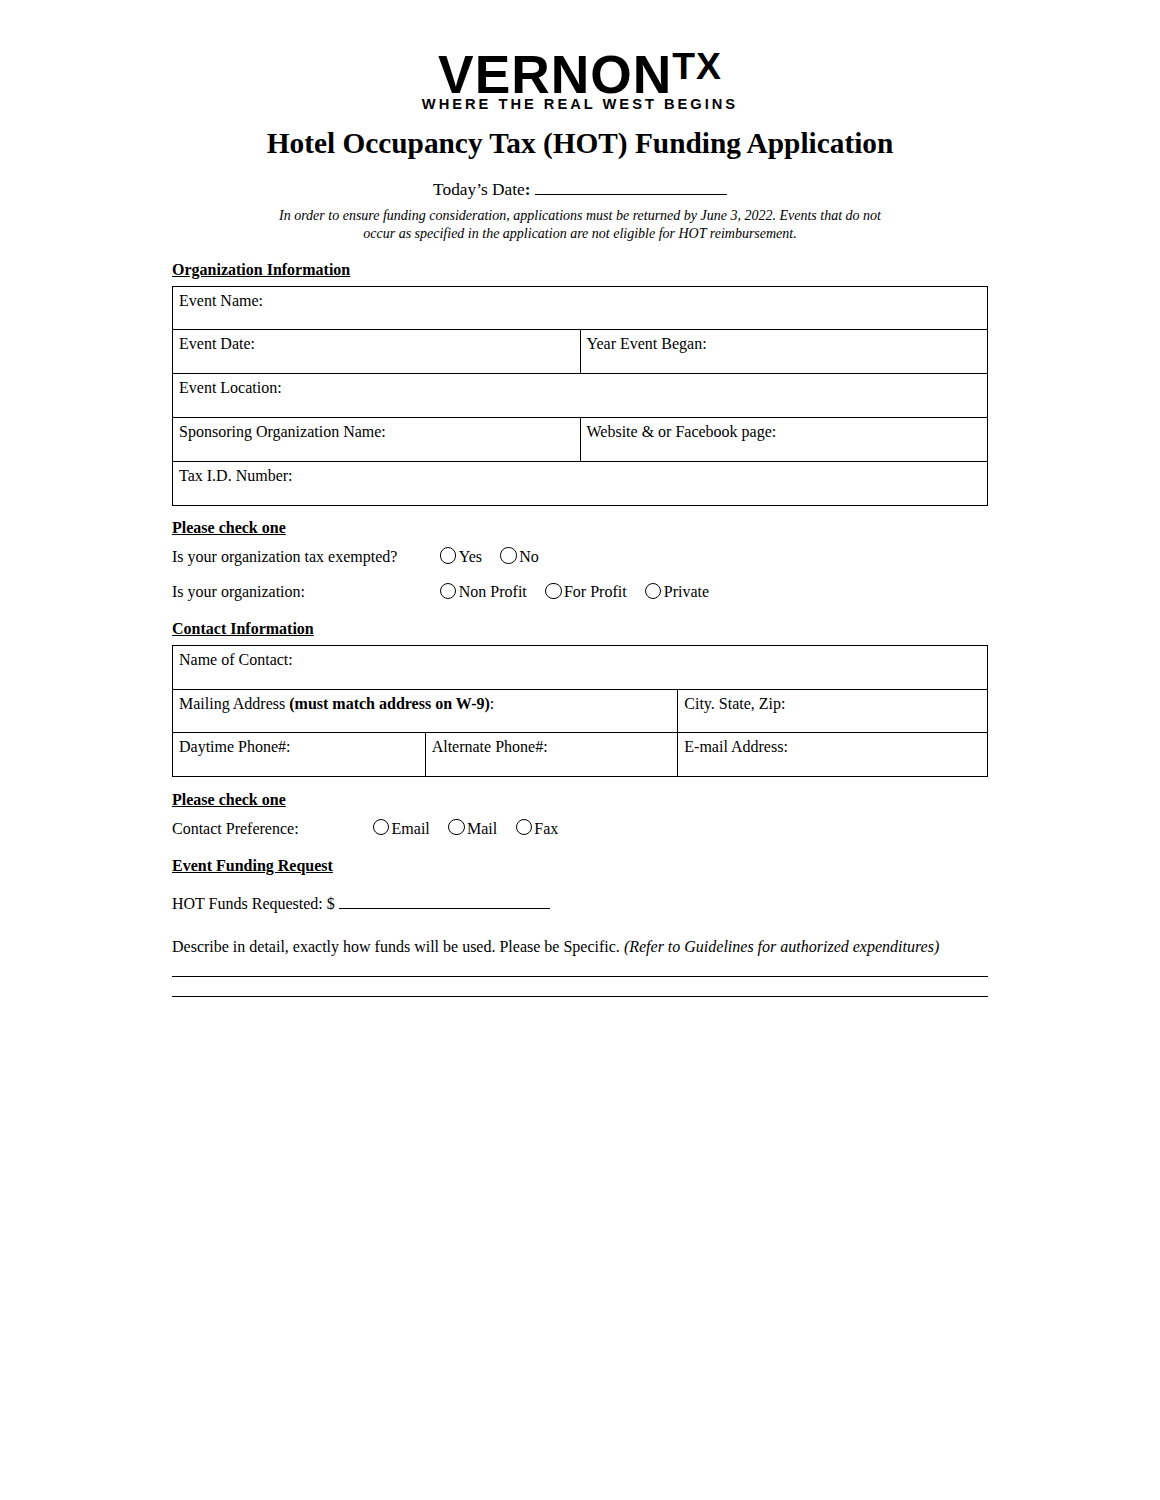VERNON TX WHERE THE REAL WEST BEGINS
Hotel Occupancy Tax (HOT) Funding Application
Today’s Date:
In order to ensure funding consideration, applications must be returned by June 3, 2022. Events that do not occur as specified in the application are not eligible for HOT reimbursement.
Organization Information
| Event Name: |
| Event Date: | Year Event Began: |
| Event Location: |
| Sponsoring Organization Name: | Website & or Facebook page: |
| Tax I.D. Number: |
Please check one
Is your organization tax exempted? Yes No
Is your organization: Non Profit For Profit Private
Contact Information
| Name of Contact: |
| Mailing Address (must match address on W-9) : | City. State, Zip: |
| Daytime Phone#: | Alternate Phone#: | E-mail Address: |
Please check one
Contact Preference: Email Mail Fax
Event Funding Request
HOT Funds Requested: $
Describe in detail, exactly how funds will be used. Please be Specific. (Refer to Guidelines for authorized expenditures)